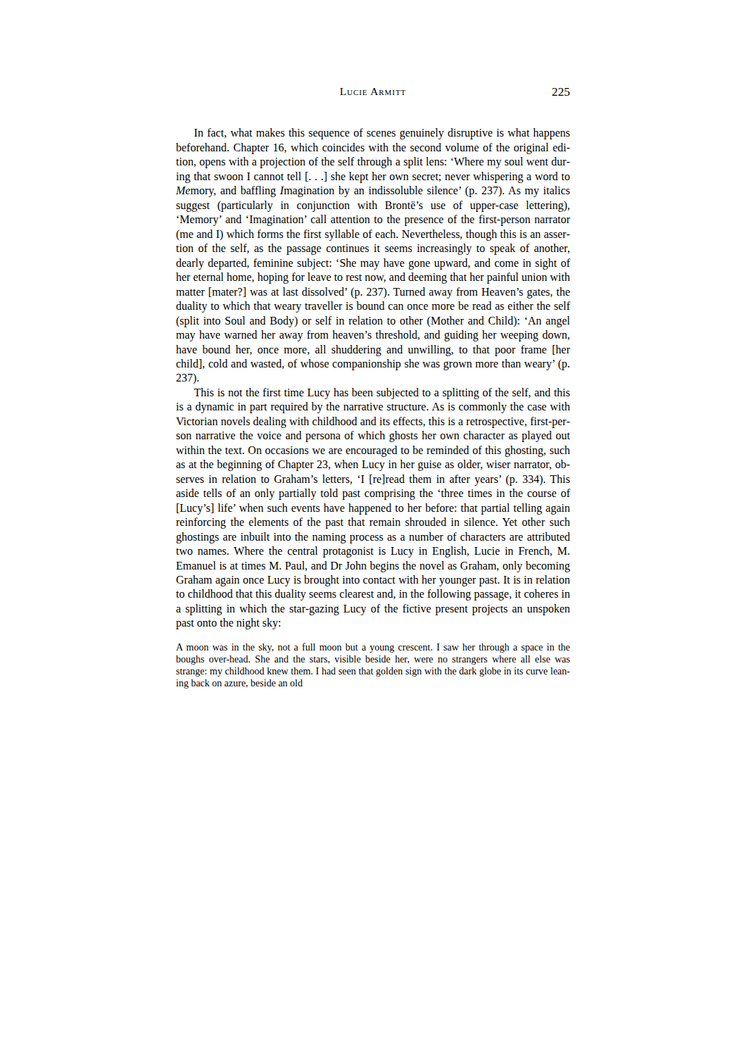Lucie Armitt 225
In fact, what makes this sequence of scenes genuinely disruptive is what happens beforehand. Chapter 16, which coincides with the second volume of the original edition, opens with a projection of the self through a split lens: ‘Where my soul went during that swoon I cannot tell [. . .] she kept her own secret; never whispering a word to Memory, and baffling Imagination by an indissoluble silence’ (p. 237). As my italics suggest (particularly in conjunction with Brontë’s use of upper-case lettering), ‘Memory’ and ‘Imagination’ call attention to the presence of the first-person narrator (me and I) which forms the first syllable of each. Nevertheless, though this is an assertion of the self, as the passage continues it seems increasingly to speak of another, dearly departed, feminine subject: ‘She may have gone upward, and come in sight of her eternal home, hoping for leave to rest now, and deeming that her painful union with matter [mater?] was at last dissolved’ (p. 237). Turned away from Heaven’s gates, the duality to which that weary traveller is bound can once more be read as either the self (split into Soul and Body) or self in relation to other (Mother and Child): ‘An angel may have warned her away from heaven’s threshold, and guiding her weeping down, have bound her, once more, all shuddering and unwilling, to that poor frame [her child], cold and wasted, of whose companionship she was grown more than weary’ (p. 237).
This is not the first time Lucy has been subjected to a splitting of the self, and this is a dynamic in part required by the narrative structure. As is commonly the case with Victorian novels dealing with childhood and its effects, this is a retrospective, first-person narrative the voice and persona of which ghosts her own character as played out within the text. On occasions we are encouraged to be reminded of this ghosting, such as at the beginning of Chapter 23, when Lucy in her guise as older, wiser narrator, observes in relation to Graham’s letters, ‘I [re]read them in after years’ (p. 334). This aside tells of an only partially told past comprising the ‘three times in the course of [Lucy’s] life’ when such events have happened to her before: that partial telling again reinforcing the elements of the past that remain shrouded in silence. Yet other such ghostings are inbuilt into the naming process as a number of characters are attributed two names. Where the central protagonist is Lucy in English, Lucie in French, M. Emanuel is at times M. Paul, and Dr John begins the novel as Graham, only becoming Graham again once Lucy is brought into contact with her younger past. It is in relation to childhood that this duality seems clearest and, in the following passage, it coheres in a splitting in which the star-gazing Lucy of the fictive present projects an unspoken past onto the night sky:
A moon was in the sky, not a full moon but a young crescent. I saw her through a space in the boughs over-head. She and the stars, visible beside her, were no strangers where all else was strange: my childhood knew them. I had seen that golden sign with the dark globe in its curve leaning back on azure, beside an old